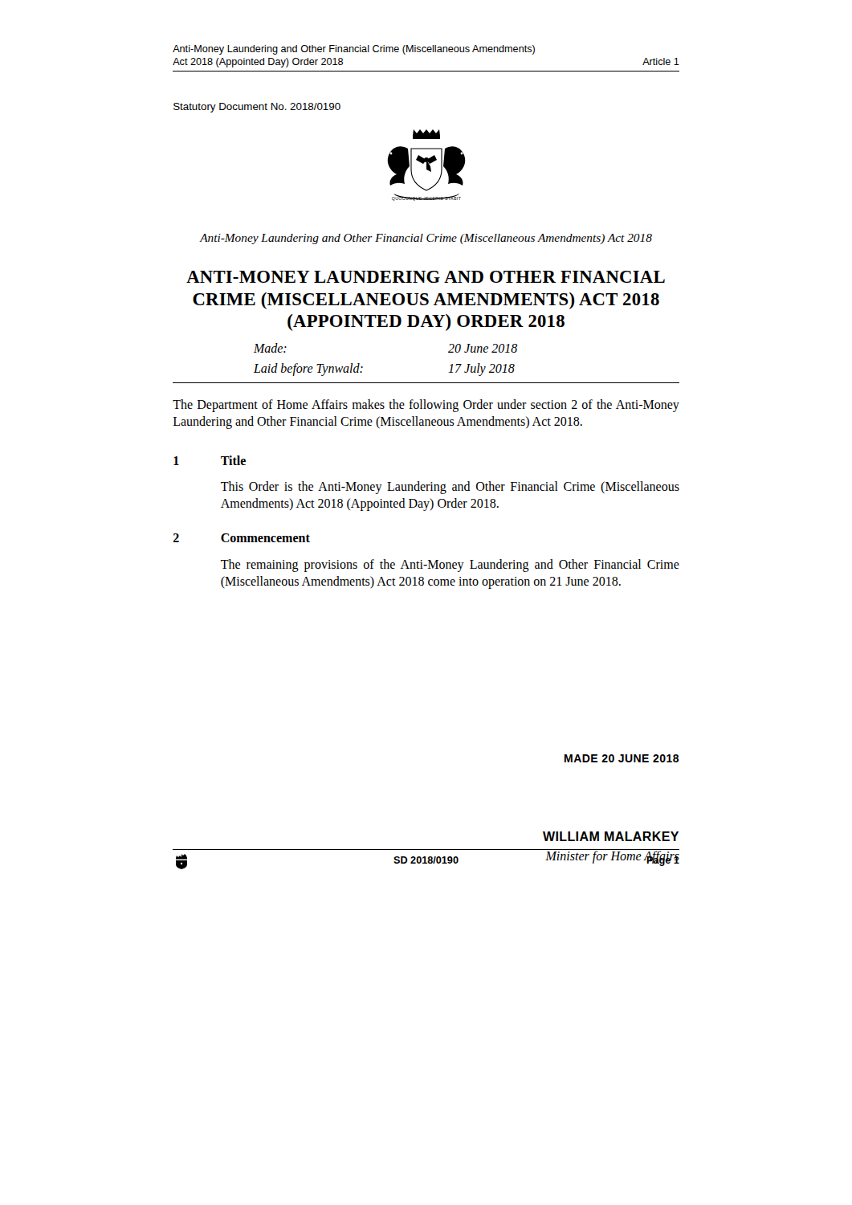Anti-Money Laundering and Other Financial Crime (Miscellaneous Amendments) Act 2018 (Appointed Day) Order 2018
Article 1
Statutory Document No. 2018/0190
QUOCUNQUE JECERIS STABIT
Anti-Money Laundering and Other Financial Crime (Miscellaneous Amendments) Act 2018
ANTI-MONEY LAUNDERING AND OTHER FINANCIAL CRIME (MISCELLANEOUS AMENDMENTS) ACT 2018 (APPOINTED DAY) ORDER 2018
| Made: | 20 June 2018 |
| Laid before Tynwald: | 17 July 2018 |
The Department of Home Affairs makes the following Order under section 2 of the Anti-Money Laundering and Other Financial Crime (Miscellaneous Amendments) Act 2018.
1 Title
This Order is the Anti-Money Laundering and Other Financial Crime (Miscellaneous Amendments) Act 2018 (Appointed Day) Order 2018.
2 Commencement
The remaining provisions of the Anti-Money Laundering and Other Financial Crime (Miscellaneous Amendments) Act 2018 come into operation on 21 June 2018.
MADE 20 JUNE 2018
WILLIAM MALARKEY
Minister for Home Affairs
SD 2018/0190
Page 1